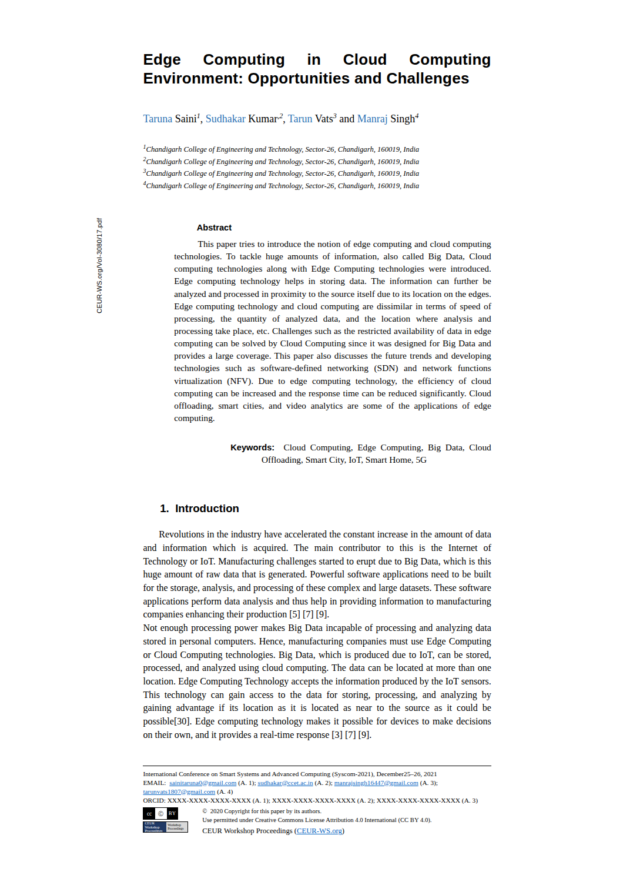CEUR-WS.org/Vol-3080/17.pdf
Edge Computing in Cloud Computing Environment: Opportunities and Challenges
Taruna Saini1, Sudhakar Kumar,2, Tarun Vats3 and Manraj Singh4
1Chandigarh College of Engineering and Technology, Sector-26, Chandigarh, 160019, India
2Chandigarh College of Engineering and Technology, Sector-26, Chandigarh, 160019, India
3Chandigarh College of Engineering and Technology, Sector-26, Chandigarh, 160019, India
4Chandigarh College of Engineering and Technology, Sector-26, Chandigarh, 160019, India
Abstract
This paper tries to introduce the notion of edge computing and cloud computing technologies. To tackle huge amounts of information, also called Big Data, Cloud computing technologies along with Edge Computing technologies were introduced. Edge computing technology helps in storing data. The information can further be analyzed and processed in proximity to the source itself due to its location on the edges. Edge computing technology and cloud computing are dissimilar in terms of speed of processing, the quantity of analyzed data, and the location where analysis and processing take place, etc. Challenges such as the restricted availability of data in edge computing can be solved by Cloud Computing since it was designed for Big Data and provides a large coverage. This paper also discusses the future trends and developing technologies such as software-defined networking (SDN) and network functions virtualization (NFV). Due to edge computing technology, the efficiency of cloud computing can be increased and the response time can be reduced significantly. Cloud offloading, smart cities, and video analytics are some of the applications of edge computing.
Keywords: Cloud Computing, Edge Computing, Big Data, Cloud Offloading, Smart City, IoT, Smart Home, 5G
1. Introduction
Revolutions in the industry have accelerated the constant increase in the amount of data and information which is acquired. The main contributor to this is the Internet of Technology or IoT. Manufacturing challenges started to erupt due to Big Data, which is this huge amount of raw data that is generated. Powerful software applications need to be built for the storage, analysis, and processing of these complex and large datasets. These software applications perform data analysis and thus help in providing information to manufacturing companies enhancing their production [5] [7] [9].
Not enough processing power makes Big Data incapable of processing and analyzing data stored in personal computers. Hence, manufacturing companies must use Edge Computing or Cloud Computing technologies. Big Data, which is produced due to IoT, can be stored, processed, and analyzed using cloud computing. The data can be located at more than one location. Edge Computing Technology accepts the information produced by the IoT sensors. This technology can gain access to the data for storing, processing, and analyzing by gaining advantage if its location as it is located as near to the source as it could be possible[30]. Edge computing technology makes it possible for devices to make decisions on their own, and it provides a real-time response [3] [7] [9].
International Conference on Smart Systems and Advanced Computing (Syscom-2021), December25–26, 2021
EMAIL: sainitaruna0@gmail.com (A. 1); sudhakar@ccet.ac.in (A. 2); manrajsingh16447@gmail.com (A. 3); tarunvats1807@gmail.com (A. 4)
ORCID: XXXX-XXXX-XXXX-XXXX (A. 1); XXXX-XXXX-XXXX-XXXX (A. 2); XXXX-XXXX-XXXX-XXXX (A. 3)
cc
Ⓒ
BY
CEUR
Workshop
Proceedings
Workshop
Proceedings
© 2020 Copyright for this paper by its authors.
Use permitted under Creative Commons License Attribution 4.0 International (CC BY 4.0).
CEUR Workshop Proceedings (CEUR-WS.org)